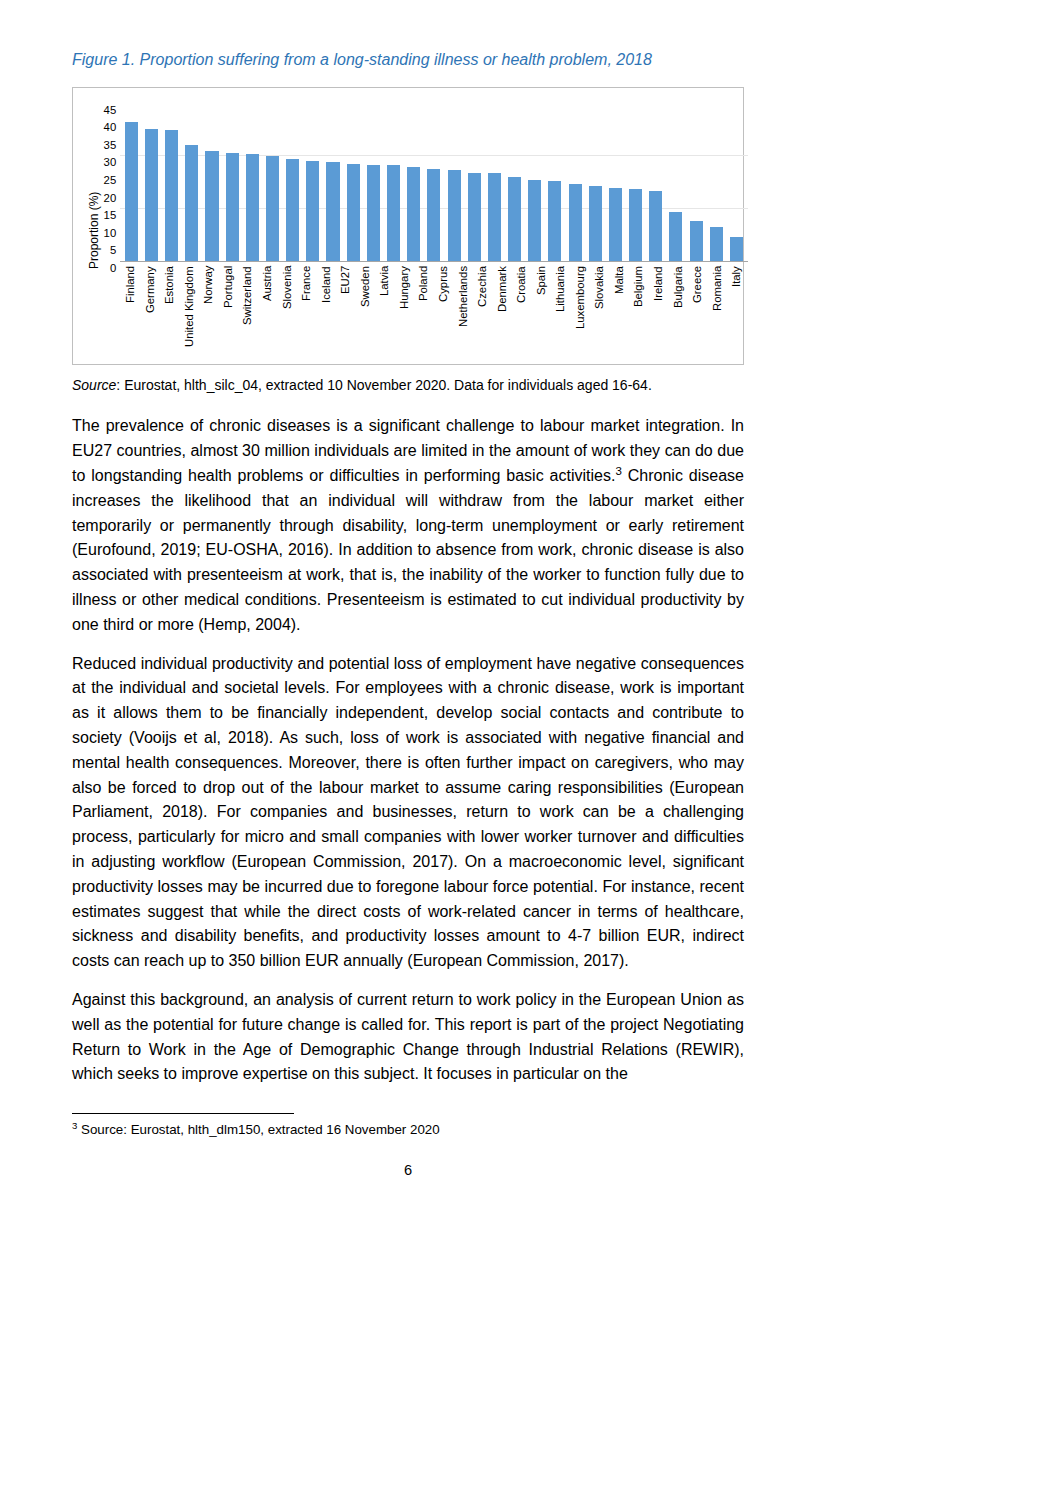Figure 1. Proportion suffering from a long-standing illness or health problem, 2018
Proportion (%)
45
40
35
30
25
20
15
10
5
0
Finland Germany Estonia United Kingdom Norway Portugal Switzerland Austria Slovenia France Iceland EU27 Sweden Latvia Hungary Poland Cyprus Netherlands Czechia Denmark Croatia Spain Lithuania Luxembourg Slovakia Malta Belgium Ireland Bulgaria Greece Romania Italy
Source: Eurostat, hlth_silc_04, extracted 10 November 2020. Data for individuals aged 16-64.
The prevalence of chronic diseases is a significant challenge to labour market integration. In EU27 countries, almost 30 million individuals are limited in the amount of work they can do due to longstanding health problems or difficulties in performing basic activities.3 Chronic disease increases the likelihood that an individual will withdraw from the labour market either temporarily or permanently through disability, long-term unemployment or early retirement (Eurofound, 2019; EU-OSHA, 2016). In addition to absence from work, chronic disease is also associated with presenteeism at work, that is, the inability of the worker to function fully due to illness or other medical conditions. Presenteeism is estimated to cut individual productivity by one third or more (Hemp, 2004).
Reduced individual productivity and potential loss of employment have negative consequences at the individual and societal levels. For employees with a chronic disease, work is important as it allows them to be financially independent, develop social contacts and contribute to society (Vooijs et al, 2018). As such, loss of work is associated with negative financial and mental health consequences. Moreover, there is often further impact on caregivers, who may also be forced to drop out of the labour market to assume caring responsibilities (European Parliament, 2018). For companies and businesses, return to work can be a challenging process, particularly for micro and small companies with lower worker turnover and difficulties in adjusting workflow (European Commission, 2017). On a macroeconomic level, significant productivity losses may be incurred due to foregone labour force potential. For instance, recent estimates suggest that while the direct costs of work-related cancer in terms of healthcare, sickness and disability benefits, and productivity losses amount to 4-7 billion EUR, indirect costs can reach up to 350 billion EUR annually (European Commission, 2017).
Against this background, an analysis of current return to work policy in the European Union as well as the potential for future change is called for. This report is part of the project Negotiating Return to Work in the Age of Demographic Change through Industrial Relations (REWIR), which seeks to improve expertise on this subject. It focuses in particular on the
3 Source: Eurostat, hlth_dlm150, extracted 16 November 2020
6